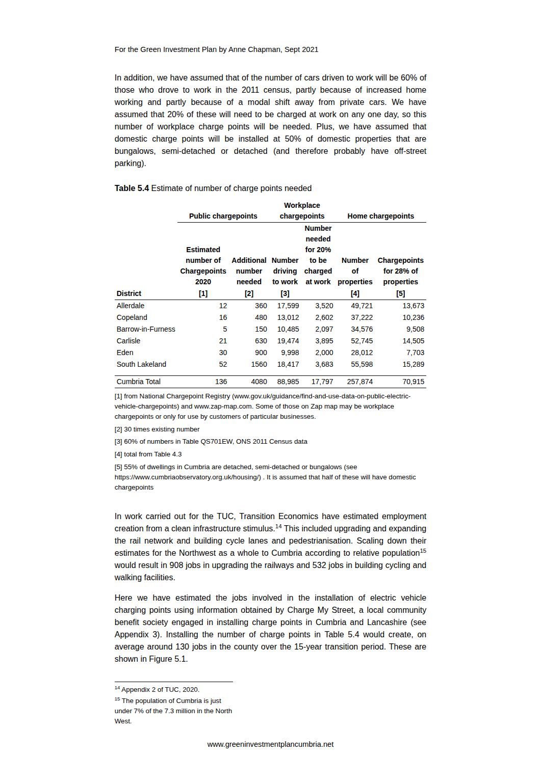For the Green Investment Plan by Anne Chapman, Sept 2021
In addition, we have assumed that of the number of cars driven to work will be 60% of those who drove to work in the 2011 census, partly because of increased home working and partly because of a modal shift away from private cars. We have assumed that 20% of these will need to be charged at work on any one day, so this number of workplace charge points will be needed. Plus, we have assumed that domestic charge points will be installed at 50% of domestic properties that are bungalows, semi-detached or detached (and therefore probably have off-street parking).
Table 5.4 Estimate of number of charge points needed
| | Public chargepoints | Workplace chargepoints | Home chargepoints |
| --- | --- | --- | --- |
| | Estimated number of Chargepoints 2020 | Additional number needed | Number driving to work | Number needed for 20% to be charged at work | Number of properties | Chargepoints for 28% of properties |
| District | [1] | [2] | [3] | | [4] | [5] |
| Allerdale | 12 | 360 | 17,599 | 3,520 | 49,721 | 13,673 |
| Copeland | 16 | 480 | 13,012 | 2,602 | 37,222 | 10,236 |
| Barrow-in-Furness | 5 | 150 | 10,485 | 2,097 | 34,576 | 9,508 |
| Carlisle | 21 | 630 | 19,474 | 3,895 | 52,745 | 14,505 |
| Eden | 30 | 900 | 9,998 | 2,000 | 28,012 | 7,703 |
| South Lakeland | 52 | 1560 | 18,417 | 3,683 | 55,598 | 15,289 |
| Cumbria Total | 136 | 4080 | 88,985 | 17,797 | 257,874 | 70,915 |
[1] from National Chargepoint Registry (www.gov.uk/guidance/find-and-use-data-on-public-electric-vehicle-chargepoints) and www.zap-map.com. Some of those on Zap map may be workplace chargepoints or only for use by customers of particular businesses.
[2] 30 times existing number
[3] 60% of numbers in Table QS701EW, ONS 2011 Census data
[4] total from Table 4.3
[5] 55% of dwellings in Cumbria are detached, semi-detached or bungalows (see https://www.cumbriaobservatory.org.uk/housing/) . It is assumed that half of these will have domestic chargepoints
In work carried out for the TUC, Transition Economics have estimated employment creation from a clean infrastructure stimulus.14 This included upgrading and expanding the rail network and building cycle lanes and pedestrianisation. Scaling down their estimates for the Northwest as a whole to Cumbria according to relative population15 would result in 908 jobs in upgrading the railways and 532 jobs in building cycling and walking facilities.
Here we have estimated the jobs involved in the installation of electric vehicle charging points using information obtained by Charge My Street, a local community benefit society engaged in installing charge points in Cumbria and Lancashire (see Appendix 3). Installing the number of charge points in Table 5.4 would create, on average around 130 jobs in the county over the 15-year transition period. These are shown in Figure 5.1.
14 Appendix 2 of TUC, 2020.
15 The population of Cumbria is just under 7% of the 7.3 million in the North West.
www.greeninvestmentplancumbria.net